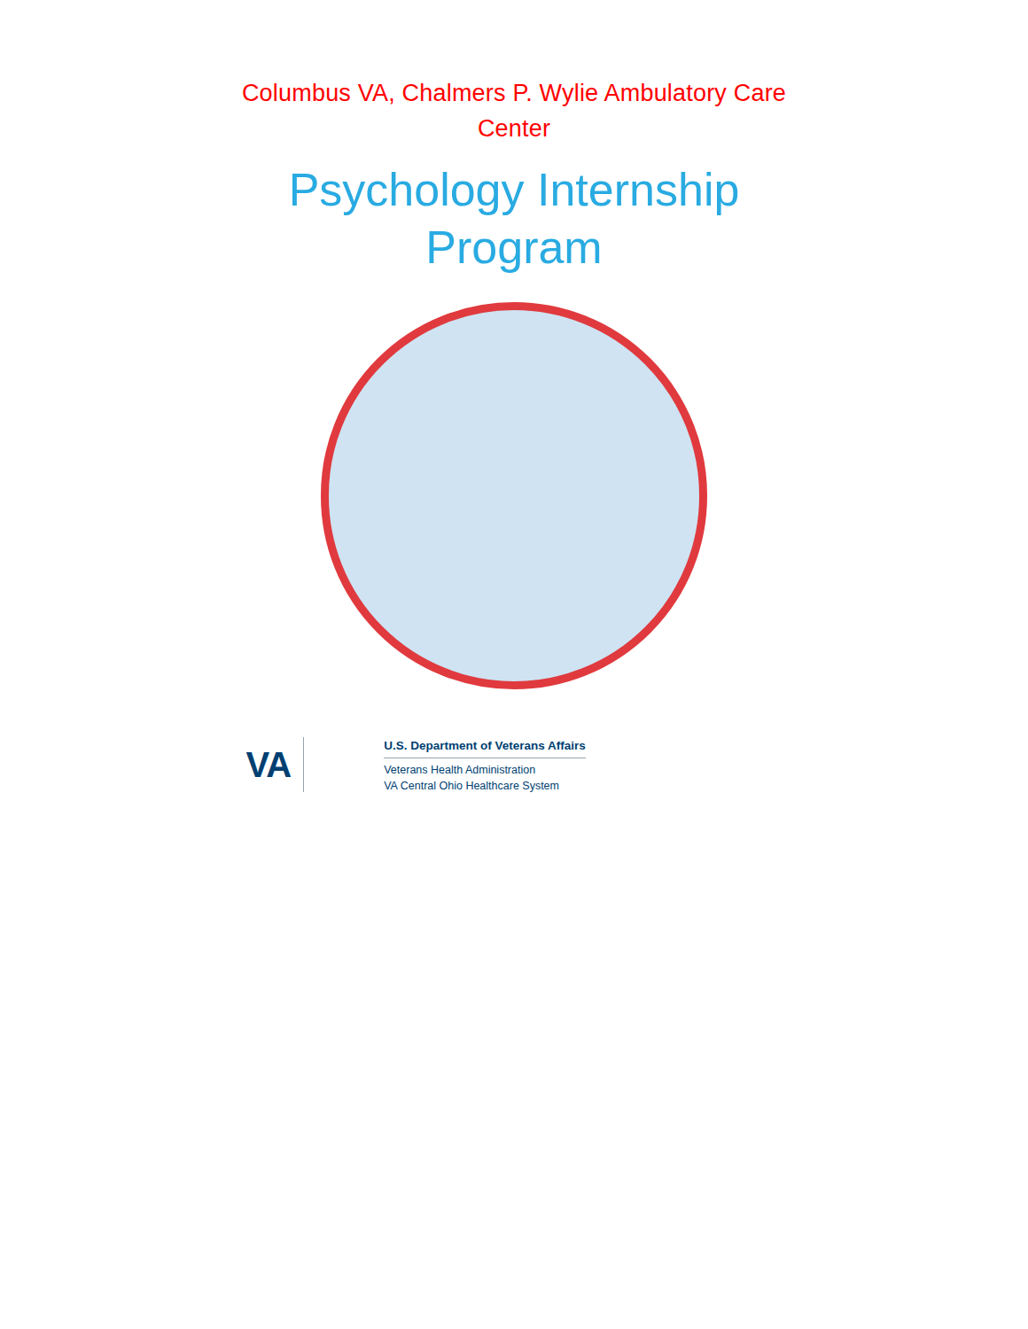Columbus VA, Chalmers P. Wylie Ambulatory Care Center
Psychology Internship Program
VA
U.S. Department of Veterans Affairs
Veterans Health Administration
VA Central Ohio Healthcare System